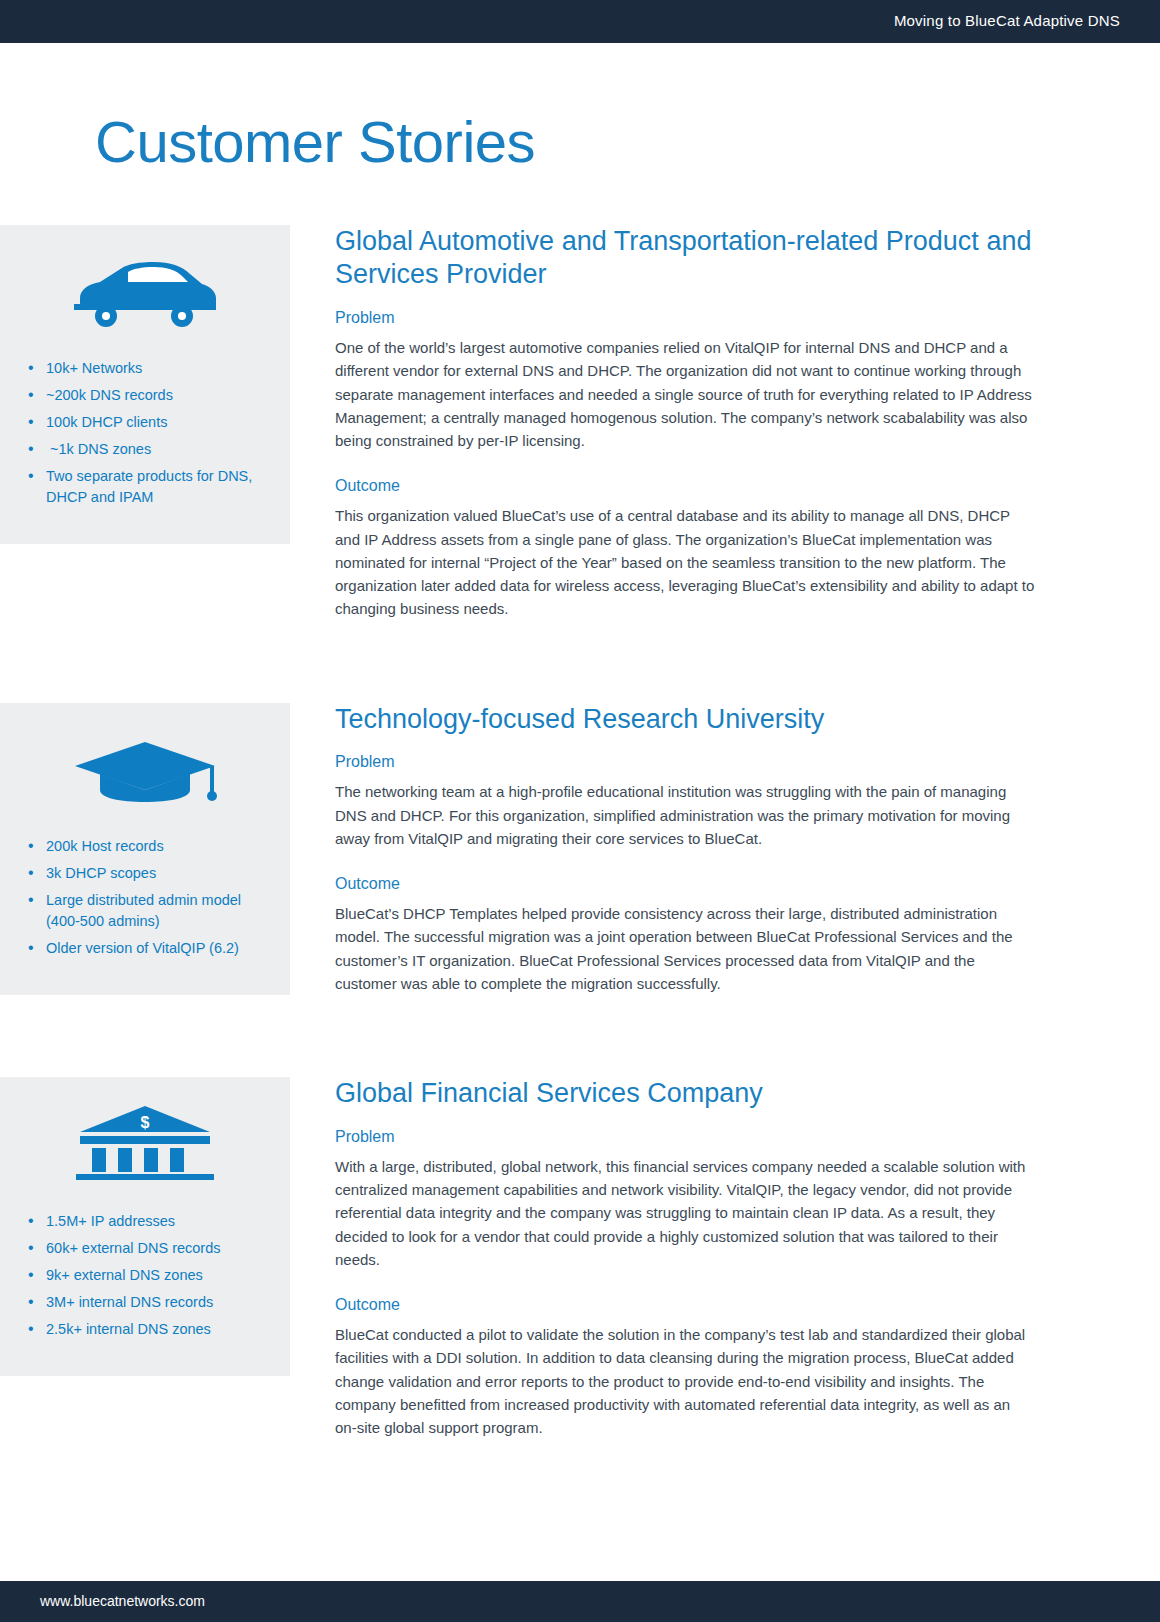Moving to BlueCat Adaptive DNS
Customer Stories
10k+ Networks
~200k DNS records
100k DHCP clients
~1k DNS zones
Two separate products for DNS, DHCP and IPAM
Global Automotive and Transportation-related Product and Services Provider
Problem
One of the world’s largest automotive companies relied on VitalQIP for internal DNS and DHCP and a different vendor for external DNS and DHCP. The organization did not want to continue working through separate management interfaces and needed a single source of truth for everything related to IP Address Management; a centrally managed homogenous solution. The company’s network scabalability was also being constrained by per-IP licensing.
Outcome
This organization valued BlueCat’s use of a central database and its ability to manage all DNS, DHCP and IP Address assets from a single pane of glass. The organization’s BlueCat implementation was nominated for internal “Project of the Year” based on the seamless transition to the new platform. The organization later added data for wireless access, leveraging BlueCat’s extensibility and ability to adapt to changing business needs.
200k Host records
3k DHCP scopes
Large distributed admin model (400-500 admins)
Older version of VitalQIP (6.2)
Technology-focused Research University
Problem
The networking team at a high-profile educational institution was struggling with the pain of managing DNS and DHCP. For this organization, simplified administration was the primary motivation for moving away from VitalQIP and migrating their core services to BlueCat.
Outcome
BlueCat’s DHCP Templates helped provide consistency across their large, distributed administration model. The successful migration was a joint operation between BlueCat Professional Services and the customer’s IT organization. BlueCat Professional Services processed data from VitalQIP and the customer was able to complete the migration successfully.
$
1.5M+ IP addresses
60k+ external DNS records
9k+ external DNS zones
3M+ internal DNS records
2.5k+ internal DNS zones
Global Financial Services Company
Problem
With a large, distributed, global network, this financial services company needed a scalable solution with centralized management capabilities and network visibility. VitalQIP, the legacy vendor, did not provide referential data integrity and the company was struggling to maintain clean IP data. As a result, they decided to look for a vendor that could provide a highly customized solution that was tailored to their needs.
Outcome
BlueCat conducted a pilot to validate the solution in the company’s test lab and standardized their global facilities with a DDI solution. In addition to data cleansing during the migration process, BlueCat added change validation and error reports to the product to provide end-to-end visibility and insights. The company benefitted from increased productivity with automated referential data integrity, as well as an on-site global support program.
www.bluecatnetworks.com